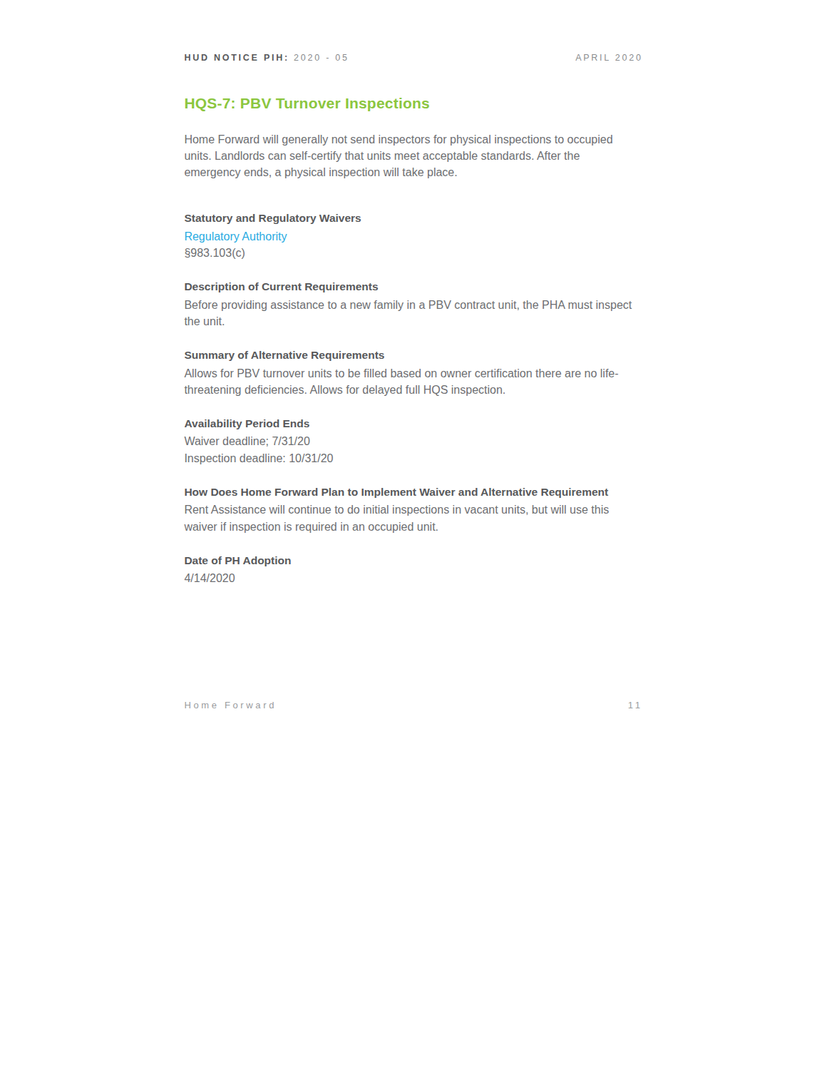HUD NOTICE PIH: 2020 - 05
APRIL 2020
HQS-7: PBV Turnover Inspections
Home Forward will generally not send inspectors for physical inspections to occupied units. Landlords can self-certify that units meet acceptable standards. After the emergency ends, a physical inspection will take place.
Statutory and Regulatory Waivers
Regulatory Authority
§983.103(c)
Description of Current Requirements
Before providing assistance to a new family in a PBV contract unit, the PHA must inspect the unit.
Summary of Alternative Requirements
Allows for PBV turnover units to be filled based on owner certification there are no life-threatening deficiencies. Allows for delayed full HQS inspection.
Availability Period Ends
Waiver deadline; 7/31/20
Inspection deadline: 10/31/20
How Does Home Forward Plan to Implement Waiver and Alternative Requirement
Rent Assistance will continue to do initial inspections in vacant units, but will use this waiver if inspection is required in an occupied unit.
Date of PH Adoption
4/14/2020
Home Forward
11